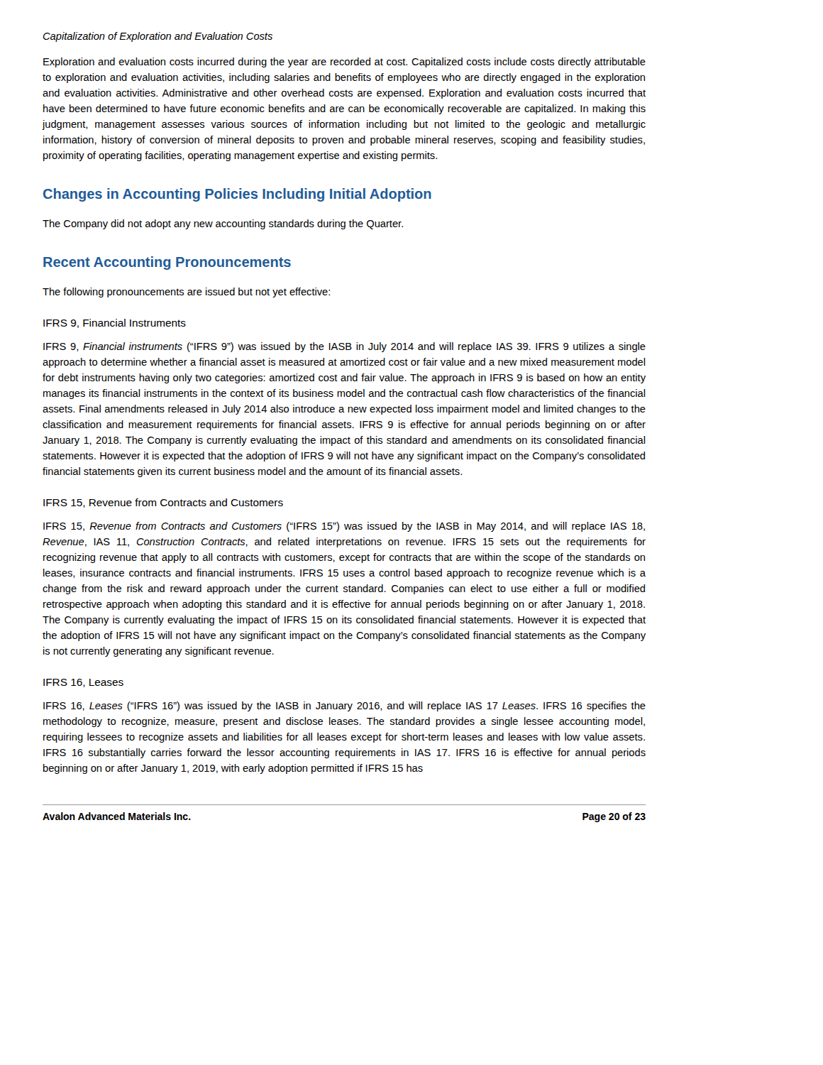Capitalization of Exploration and Evaluation Costs
Exploration and evaluation costs incurred during the year are recorded at cost. Capitalized costs include costs directly attributable to exploration and evaluation activities, including salaries and benefits of employees who are directly engaged in the exploration and evaluation activities. Administrative and other overhead costs are expensed. Exploration and evaluation costs incurred that have been determined to have future economic benefits and are can be economically recoverable are capitalized. In making this judgment, management assesses various sources of information including but not limited to the geologic and metallurgic information, history of conversion of mineral deposits to proven and probable mineral reserves, scoping and feasibility studies, proximity of operating facilities, operating management expertise and existing permits.
Changes in Accounting Policies Including Initial Adoption
The Company did not adopt any new accounting standards during the Quarter.
Recent Accounting Pronouncements
The following pronouncements are issued but not yet effective:
IFRS 9, Financial Instruments
IFRS 9, Financial instruments (“IFRS 9”) was issued by the IASB in July 2014 and will replace IAS 39. IFRS 9 utilizes a single approach to determine whether a financial asset is measured at amortized cost or fair value and a new mixed measurement model for debt instruments having only two categories: amortized cost and fair value. The approach in IFRS 9 is based on how an entity manages its financial instruments in the context of its business model and the contractual cash flow characteristics of the financial assets. Final amendments released in July 2014 also introduce a new expected loss impairment model and limited changes to the classification and measurement requirements for financial assets. IFRS 9 is effective for annual periods beginning on or after January 1, 2018. The Company is currently evaluating the impact of this standard and amendments on its consolidated financial statements. However it is expected that the adoption of IFRS 9 will not have any significant impact on the Company’s consolidated financial statements given its current business model and the amount of its financial assets.
IFRS 15, Revenue from Contracts and Customers
IFRS 15, Revenue from Contracts and Customers (“IFRS 15”) was issued by the IASB in May 2014, and will replace IAS 18, Revenue, IAS 11, Construction Contracts, and related interpretations on revenue. IFRS 15 sets out the requirements for recognizing revenue that apply to all contracts with customers, except for contracts that are within the scope of the standards on leases, insurance contracts and financial instruments. IFRS 15 uses a control based approach to recognize revenue which is a change from the risk and reward approach under the current standard. Companies can elect to use either a full or modified retrospective approach when adopting this standard and it is effective for annual periods beginning on or after January 1, 2018. The Company is currently evaluating the impact of IFRS 15 on its consolidated financial statements. However it is expected that the adoption of IFRS 15 will not have any significant impact on the Company’s consolidated financial statements as the Company is not currently generating any significant revenue.
IFRS 16, Leases
IFRS 16, Leases (“IFRS 16”) was issued by the IASB in January 2016, and will replace IAS 17 Leases. IFRS 16 specifies the methodology to recognize, measure, present and disclose leases. The standard provides a single lessee accounting model, requiring lessees to recognize assets and liabilities for all leases except for short-term leases and leases with low value assets. IFRS 16 substantially carries forward the lessor accounting requirements in IAS 17. IFRS 16 is effective for annual periods beginning on or after January 1, 2019, with early adoption permitted if IFRS 15 has
Avalon Advanced Materials Inc. Page 20 of 23